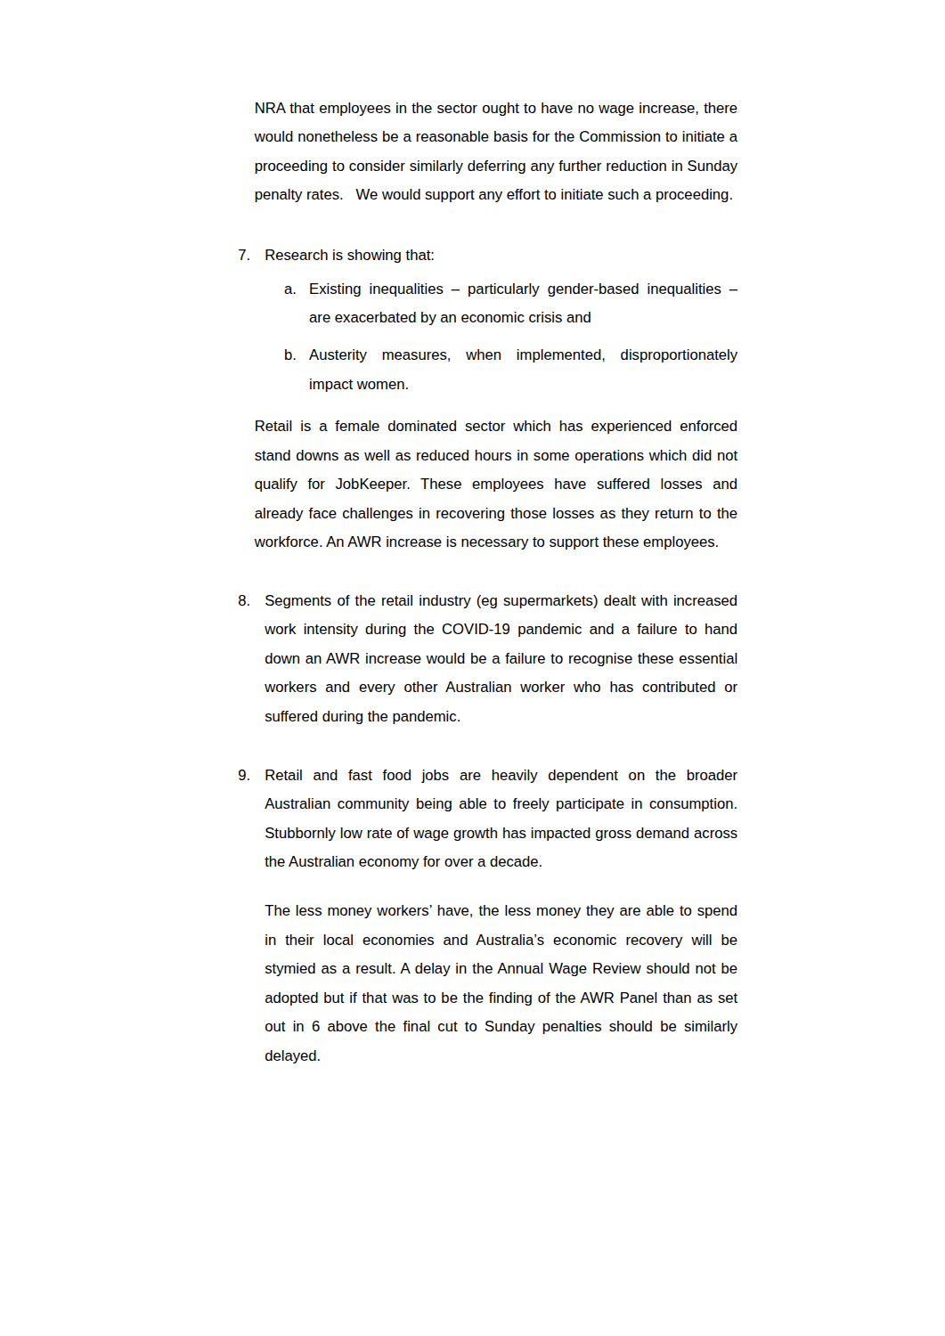NRA that employees in the sector ought to have no wage increase, there would nonetheless be a reasonable basis for the Commission to initiate a proceeding to consider similarly deferring any further reduction in Sunday penalty rates. We would support any effort to initiate such a proceeding.
Research is showing that:
Existing inequalities – particularly gender-based inequalities – are exacerbated by an economic crisis and
Austerity measures, when implemented, disproportionately impact women.
Retail is a female dominated sector which has experienced enforced stand downs as well as reduced hours in some operations which did not qualify for JobKeeper. These employees have suffered losses and already face challenges in recovering those losses as they return to the workforce. An AWR increase is necessary to support these employees.
Segments of the retail industry (eg supermarkets) dealt with increased work intensity during the COVID-19 pandemic and a failure to hand down an AWR increase would be a failure to recognise these essential workers and every other Australian worker who has contributed or suffered during the pandemic.
Retail and fast food jobs are heavily dependent on the broader Australian community being able to freely participate in consumption. Stubbornly low rate of wage growth has impacted gross demand across the Australian economy for over a decade.
The less money workers’ have, the less money they are able to spend in their local economies and Australia’s economic recovery will be stymied as a result. A delay in the Annual Wage Review should not be adopted but if that was to be the finding of the AWR Panel than as set out in 6 above the final cut to Sunday penalties should be similarly delayed.